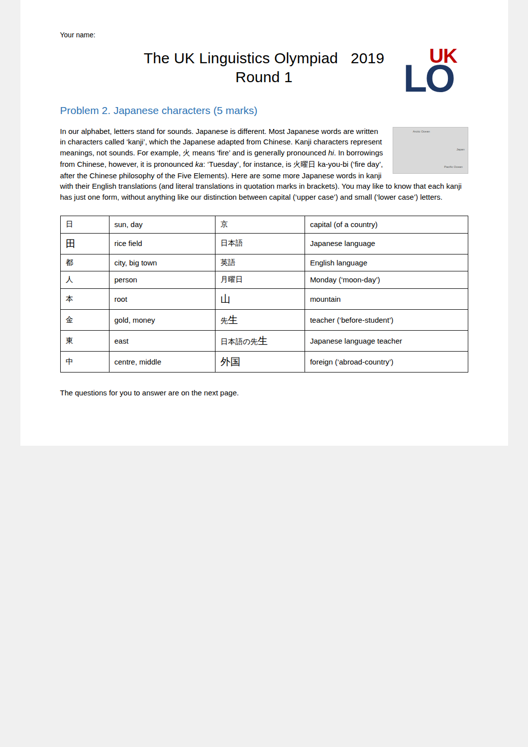Your name:
UK LO
The UK Linguistics Olympiad 2019 Round 1
Problem 2. Japanese characters (5 marks)
Arctic Ocean Japan Pacific Ocean
In our alphabet, letters stand for sounds. Japanese is different. Most Japanese words are written in characters called ‘kanji’, which the Japanese adapted from Chinese. Kanji characters represent meanings, not sounds. For example, 火 means ‘fire’ and is generally pronounced hi. In borrowings from Chinese, however, it is pronounced ka: ‘Tuesday’, for instance, is 火曜日 ka-you-bi (‘fire day’, after the Chinese philosophy of the Five Elements). Here are some more Japanese words in kanji with their English translations (and literal translations in quotation marks in brackets). You may like to know that each kanji has just one form, without anything like our distinction between capital (‘upper case’) and small (‘lower case’) letters.
| 日 | sun, day | 京 | capital (of a country) |
| 田 | rice field | 日本語 | Japanese language |
| 都 | city, big town | 英語 | English language |
| 人 | person | 月曜日 | Monday (‘moon-day’) |
| 本 | root | 山 | mountain |
| 金 | gold, money | 先 生 | teacher (‘before-student’) |
| 東 | east | 日本語の先 生 | Japanese language teacher |
| 中 | centre, middle | 外国 | foreign (‘abroad-country’) |
The questions for you to answer are on the next page.